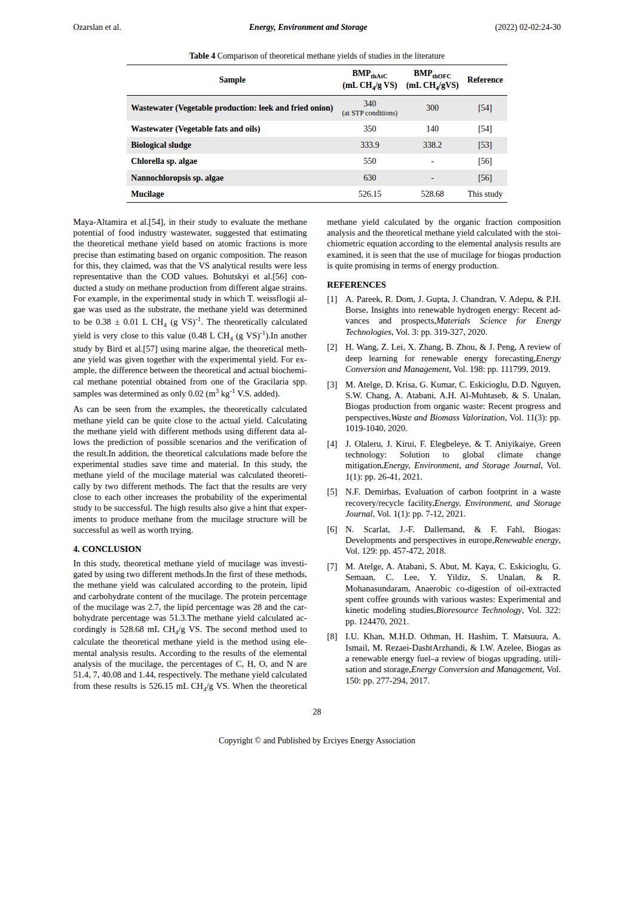Ozarslan et al. Energy, Environment and Storage (2022) 02-02:24-30
Table 4 Comparison of theoretical methane yields of studies in the literature
| Sample | BMP thAtC (mL CH 4 /g VS) | BMP thOFC (mL CH 4 /gVS) | Reference |
| --- | --- | --- | --- |
| Wastewater (Vegetable production: leek and fried onion) | 340 (at STP conditions) | 300 | [54] |
| Wastewater (Vegetable fats and oils) | 350 | 140 | [54] |
| Biological sludge | 333.9 | 338.2 | [53] |
| Chlorella sp. algae | 550 | - | [56] |
| Nannochloropsis sp. algae | 630 | - | [56] |
| Mucilage | 526.15 | 528.68 | This study |
Maya-Altamira et al.[54], in their study to evaluate the methane potential of food industry wastewater, suggested that estimating the theoretical methane yield based on atomic fractions is more precise than estimating based on organic composition. The reason for this, they claimed, was that the VS analytical results were less representative than the COD values. Bohutskyi et al.[56] conducted a study on methane production from different algae strains. For example, in the experimental study in which T. weissflogii algae was used as the substrate, the methane yield was determined to be 0.38 ± 0.01 L CH4 (g VS)-1. The theoretically calculated yield is very close to this value (0.48 L CH4 (g VS)-1).In another study by Bird et al.[57] using marine algae, the theoretical methane yield was given together with the experimental yield. For example, the difference between the theoretical and actual biochemical methane potential obtained from one of the Gracilaria spp. samples was determined as only 0.02 (m3 kg-1 V.S. added).
As can be seen from the examples, the theoretically calculated methane yield can be quite close to the actual yield. Calculating the methane yield with different methods using different data allows the prediction of possible scenarios and the verification of the result.In addition, the theoretical calculations made before the experimental studies save time and material. In this study, the methane yield of the mucilage material was calculated theoretically by two different methods. The fact that the results are very close to each other increases the probability of the experimental study to be successful. The high results also give a hint that experiments to produce methane from the mucilage structure will be successful as well as worth trying.
4. CONCLUSION
In this study, theoretical methane yield of mucilage was investigated by using two different methods.In the first of these methods, the methane yield was calculated according to the protein, lipid and carbohydrate content of the mucilage. The protein percentage of the mucilage was 2.7, the lipid percentage was 28 and the carbohydrate percentage was 51.3.The methane yield calculated accordingly is 528.68 mL CH4/g VS. The second method used to calculate the theoretical methane yield is the method using elemental analysis results. According to the results of the elemental analysis of the mucilage, the percentages of C, H, O, and N are 51.4, 7, 40.08 and 1.44, respectively. The methane yield calculated from these results is 526.15 mL CH4/g VS. When the theoretical methane yield calculated by the organic fraction composition analysis and the theoretical methane yield calculated with the stoichiometric equation according to the elemental analysis results are examined, it is seen that the use of mucilage for biogas production is quite promising in terms of energy production.
REFERENCES
A. Pareek, R. Dom, J. Gupta, J. Chandran, V. Adepu, & P.H. Borse, Insights into renewable hydrogen energy: Recent advances and prospects,Materials Science for Energy Technologies, Vol. 3: pp. 319-327, 2020.
H. Wang, Z. Lei, X. Zhang, B. Zhou, & J. Peng, A review of deep learning for renewable energy forecasting,Energy Conversion and Management, Vol. 198: pp. 111799, 2019.
M. Atelge, D. Krisa, G. Kumar, C. Eskicioglu, D.D. Nguyen, S.W. Chang, A. Atabani, A.H. Al-Muhtaseb, & S. Unalan, Biogas production from organic waste: Recent progress and perspectives,Waste and Biomass Valorization, Vol. 11(3): pp. 1019-1040, 2020.
J. Olaleru, J. Kirui, F. Elegbeleye, & T. Aniyikaiye, Green technology: Solution to global climate change mitigation,Energy, Environment, and Storage Journal, Vol. 1(1): pp. 26-41, 2021.
N.F. Demirbas, Evaluation of carbon footprint in a waste recovery/recycle facility,Energy, Environment, and Storage Journal, Vol. 1(1): pp. 7-12, 2021.
N. Scarlat, J.-F. Dallemand, & F. Fahl, Biogas: Developments and perspectives in europe,Renewable energy, Vol. 129: pp. 457-472, 2018.
M. Atelge, A. Atabani, S. Abut, M. Kaya, C. Eskicioglu, G. Semaan, C. Lee, Y. Yildiz, S. Unalan, & R. Mohanasundaram, Anaerobic co-digestion of oil-extracted spent coffee grounds with various wastes: Experimental and kinetic modeling studies,Bioresource Technology, Vol. 322: pp. 124470, 2021.
I.U. Khan, M.H.D. Othman, H. Hashim, T. Matsuura, A. Ismail, M. Rezaei-DashtArzhandi, & I.W. Azelee, Biogas as a renewable energy fuel–a review of biogas upgrading, utilisation and storage,Energy Conversion and Management, Vol. 150: pp. 277-294, 2017.
28
Copyright © and Published by Erciyes Energy Association